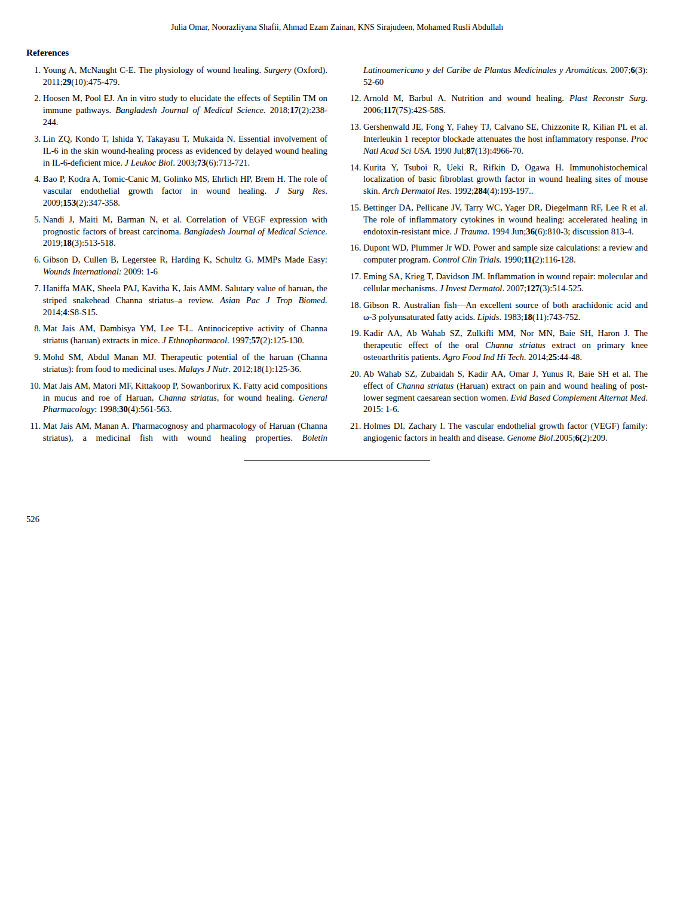Julia Omar, Noorazliyana Shafii, Ahmad Ezam Zainan, KNS Sirajudeen, Mohamed Rusli Abdullah
References
Young A, McNaught C-E. The physiology of wound healing. Surgery (Oxford). 2011;29(10):475-479.
Hoosen M, Pool EJ. An in vitro study to elucidate the effects of Septilin TM on immune pathways. Bangladesh Journal of Medical Science. 2018;17(2):238-244.
Lin ZQ, Kondo T, Ishida Y, Takayasu T, Mukaida N. Essential involvement of IL-6 in the skin wound-healing process as evidenced by delayed wound healing in IL-6-deficient mice. J Leukoc Biol. 2003;73(6):713-721.
Bao P, Kodra A, Tomic-Canic M, Golinko MS, Ehrlich HP, Brem H. The role of vascular endothelial growth factor in wound healing. J Surg Res. 2009;153(2):347-358.
Nandi J, Maiti M, Barman N, et al. Correlation of VEGF expression with prognostic factors of breast carcinoma. Bangladesh Journal of Medical Science. 2019;18(3):513-518.
Gibson D, Cullen B, Legerstee R, Harding K, Schultz G. MMPs Made Easy: Wounds International: 2009: 1-6
Haniffa MAK, Sheela PAJ, Kavitha K, Jais AMM. Salutary value of haruan, the striped snakehead Channa striatus–a review. Asian Pac J Trop Biomed. 2014;4:S8-S15.
Mat Jais AM, Dambisya YM, Lee T-L. Antinociceptive activity of Channa striatus (haruan) extracts in mice. J Ethnopharmacol. 1997;57(2):125-130.
Mohd SM, Abdul Manan MJ. Therapeutic potential of the haruan (Channa striatus): from food to medicinal uses. Malays J Nutr. 2012;18(1):125-36.
Mat Jais AM, Matori MF, Kittakoop P, Sowanborirux K. Fatty acid compositions in mucus and roe of Haruan, Channa striatus, for wound healing. General Pharmacology: 1998;30(4):561-563.
Mat Jais AM, Manan A. Pharmacognosy and pharmacology of Haruan (Channa striatus), a medicinal fish with wound healing properties. Boletín Latinoamericano y del Caribe de Plantas Medicinales y Aromáticas. 2007;6(3): 52-60
Arnold M, Barbul A. Nutrition and wound healing. Plast Reconstr Surg. 2006;117(7S):42S-58S.
Gershenwald JE, Fong Y, Fahey TJ, Calvano SE, Chizzonite R, Kilian PL et al. Interleukin 1 receptor blockade attenuates the host inflammatory response. Proc Natl Acad Sci USA. 1990 Jul;87(13):4966-70.
Kurita Y, Tsuboi R, Ueki R, Rifkin D, Ogawa H. Immunohistochemical localization of basic fibroblast growth factor in wound healing sites of mouse skin. Arch Dermatol Res. 1992;284(4):193-197..
Bettinger DA, Pellicane JV, Tarry WC, Yager DR, Diegelmann RF, Lee R et al. The role of inflammatory cytokines in wound healing: accelerated healing in endotoxin-resistant mice. J Trauma. 1994 Jun;36(6):810-3; discussion 813-4.
Dupont WD, Plummer Jr WD. Power and sample size calculations: a review and computer program. Control Clin Trials. 1990;11(2):116-128.
Eming SA, Krieg T, Davidson JM. Inflammation in wound repair: molecular and cellular mechanisms. J Invest Dermatol. 2007;127(3):514-525.
Gibson R. Australian fish—An excellent source of both arachidonic acid and ω-3 polyunsaturated fatty acids. Lipids. 1983;18(11):743-752.
Kadir AA, Ab Wahab SZ, Zulkifli MM, Nor MN, Baie SH, Haron J. The therapeutic effect of the oral Channa striatus extract on primary knee osteoarthritis patients. Agro Food Ind Hi Tech. 2014;25:44-48.
Ab Wahab SZ, Zubaidah S, Kadir AA, Omar J, Yunus R, Baie SH et al. The effect of Channa striatus (Haruan) extract on pain and wound healing of post-lower segment caesarean section women. Evid Based Complement Alternat Med. 2015: 1-6.
Holmes DI, Zachary I. The vascular endothelial growth factor (VEGF) family: angiogenic factors in health and disease. Genome Biol.2005;6(2):209.
526